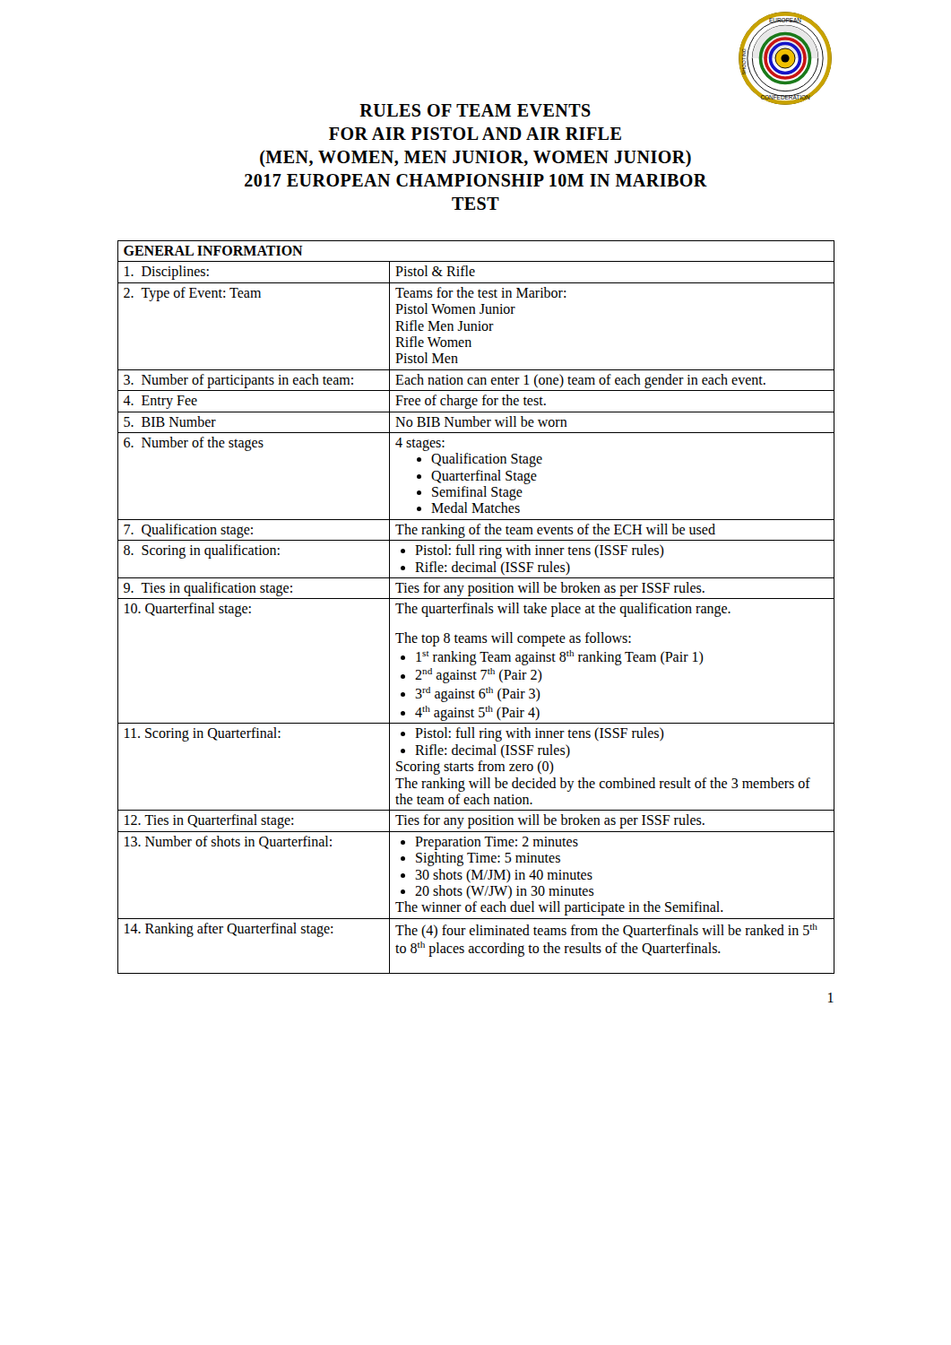EUROPEAN CONFEDERATION SHOOTING
RULES OF TEAM EVENTS FOR AIR PISTOL AND AIR RIFLE (MEN, WOMEN, MEN JUNIOR, WOMEN JUNIOR) 2017 EUROPEAN CHAMPIONSHIP 10M IN MARIBOR TEST
| GENERAL INFORMATION |
| --- |
| 1. Disciplines: | Pistol & Rifle |
| 2. Type of Event: Team | Teams for the test in Maribor: Pistol Women Junior Rifle Men Junior Rifle Women Pistol Men |
| 3. Number of participants in each team: | Each nation can enter 1 (one) team of each gender in each event. |
| 4. Entry Fee | Free of charge for the test. |
| 5. BIB Number | No BIB Number will be worn |
| 6. Number of the stages | 4 stages: Qualification Stage Quarterfinal Stage Semifinal Stage Medal Matches |
| 7. Qualification stage: | The ranking of the team events of the ECH will be used |
| 8. Scoring in qualification: | Pistol: full ring with inner tens (ISSF rules) Rifle: decimal (ISSF rules) |
| 9. Ties in qualification stage: | Ties for any position will be broken as per ISSF rules. |
| 10. Quarterfinal stage: | The quarterfinals will take place at the qualification range. The top 8 teams will compete as follows: 1 st ranking Team against 8 th ranking Team (Pair 1) 2 nd against 7 th (Pair 2) 3 rd against 6 th (Pair 3) 4 th against 5 th (Pair 4) |
| 11. Scoring in Quarterfinal: | Pistol: full ring with inner tens (ISSF rules) Rifle: decimal (ISSF rules) Scoring starts from zero (0) The ranking will be decided by the combined result of the 3 members of the team of each nation. |
| 12. Ties in Quarterfinal stage: | Ties for any position will be broken as per ISSF rules. |
| 13. Number of shots in Quarterfinal: | Preparation Time: 2 minutes Sighting Time: 5 minutes 30 shots (M/JM) in 40 minutes 20 shots (W/JW) in 30 minutes The winner of each duel will participate in the Semifinal. |
| 14. Ranking after Quarterfinal stage: | The (4) four eliminated teams from the Quarterfinals will be ranked in 5 th to 8 th places according to the results of the Quarterfinals. |
1